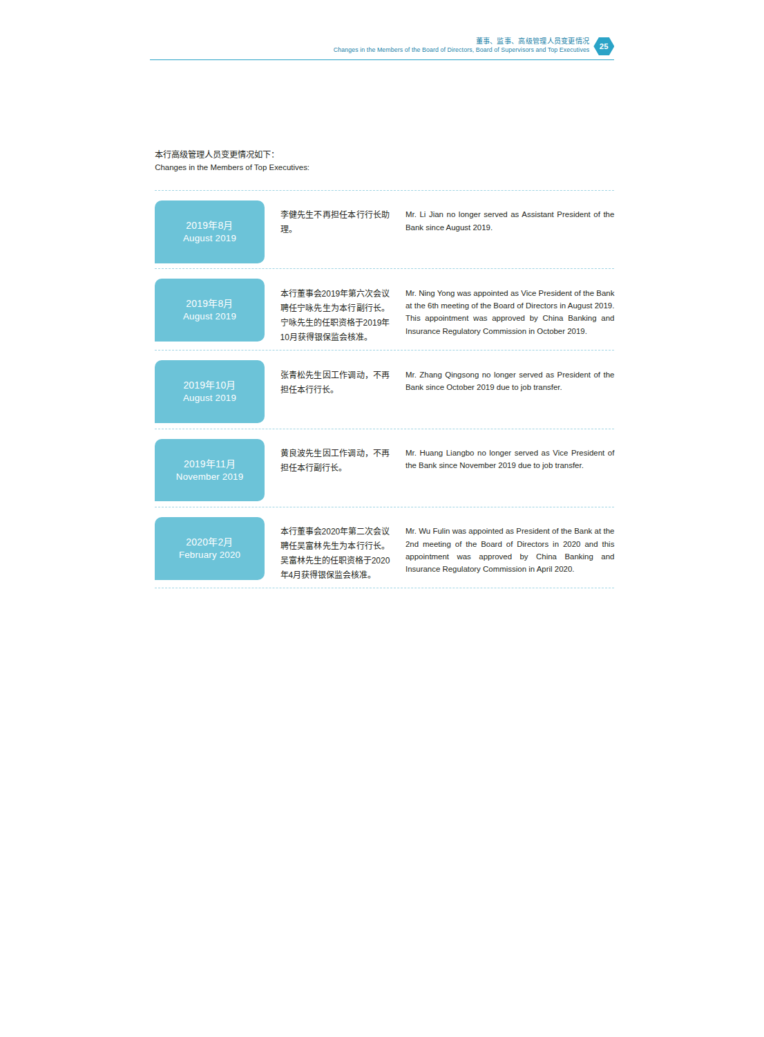董事、监事、高级管理人员变更情况
Changes in the Members of the Board of Directors, Board of Supervisors and Top Executives
25
本行高级管理人员变更情况如下：
Changes in the Members of Top Executives:
2019年8月
August 2019
李健先生不再担任本行行长助理。
Mr. Li Jian no longer served as Assistant President of the Bank since August 2019.
2019年8月
August 2019
本行董事会2019年第六次会议聘任宁咏先生为本行副行长。宁咏先生的任职资格于2019年10月获得银保监会核准。
Mr. Ning Yong was appointed as Vice President of the Bank at the 6th meeting of the Board of Directors in August 2019. This appointment was approved by China Banking and Insurance Regulatory Commission in October 2019.
2019年10月
August 2019
张青松先生因工作调动，不再担任本行行长。
Mr. Zhang Qingsong no longer served as President of the Bank since October 2019 due to job transfer.
2019年11月
November 2019
黄良波先生因工作调动，不再担任本行副行长。
Mr. Huang Liangbo no longer served as Vice President of the Bank since November 2019 due to job transfer.
2020年2月
February 2020
本行董事会2020年第二次会议聘任吴富林先生为本行行长。吴富林先生的任职资格于2020年4月获得银保监会核准。
Mr. Wu Fulin was appointed as President of the Bank at the 2nd meeting of the Board of Directors in 2020 and this appointment was approved by China Banking and Insurance Regulatory Commission in April 2020.